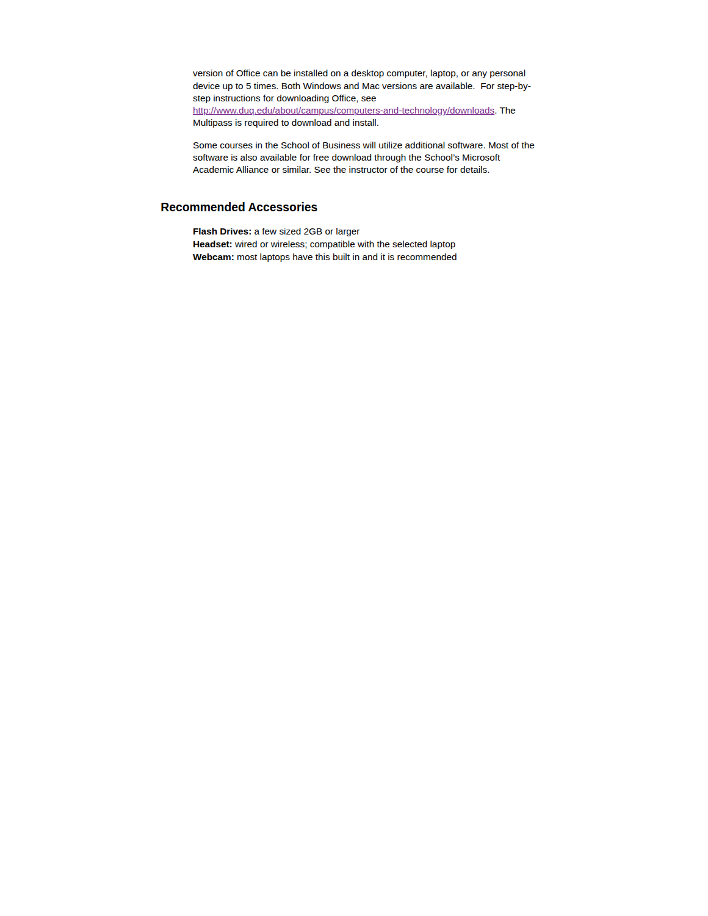version of Office can be installed on a desktop computer, laptop, or any personal device up to 5 times. Both Windows and Mac versions are available. For step-by-step instructions for downloading Office, see http://www.duq.edu/about/campus/computers-and-technology/downloads. The Multipass is required to download and install.
Some courses in the School of Business will utilize additional software. Most of the software is also available for free download through the School’s Microsoft Academic Alliance or similar. See the instructor of the course for details.
Recommended Accessories
Flash Drives: a few sized 2GB or larger
Headset: wired or wireless; compatible with the selected laptop
Webcam: most laptops have this built in and it is recommended